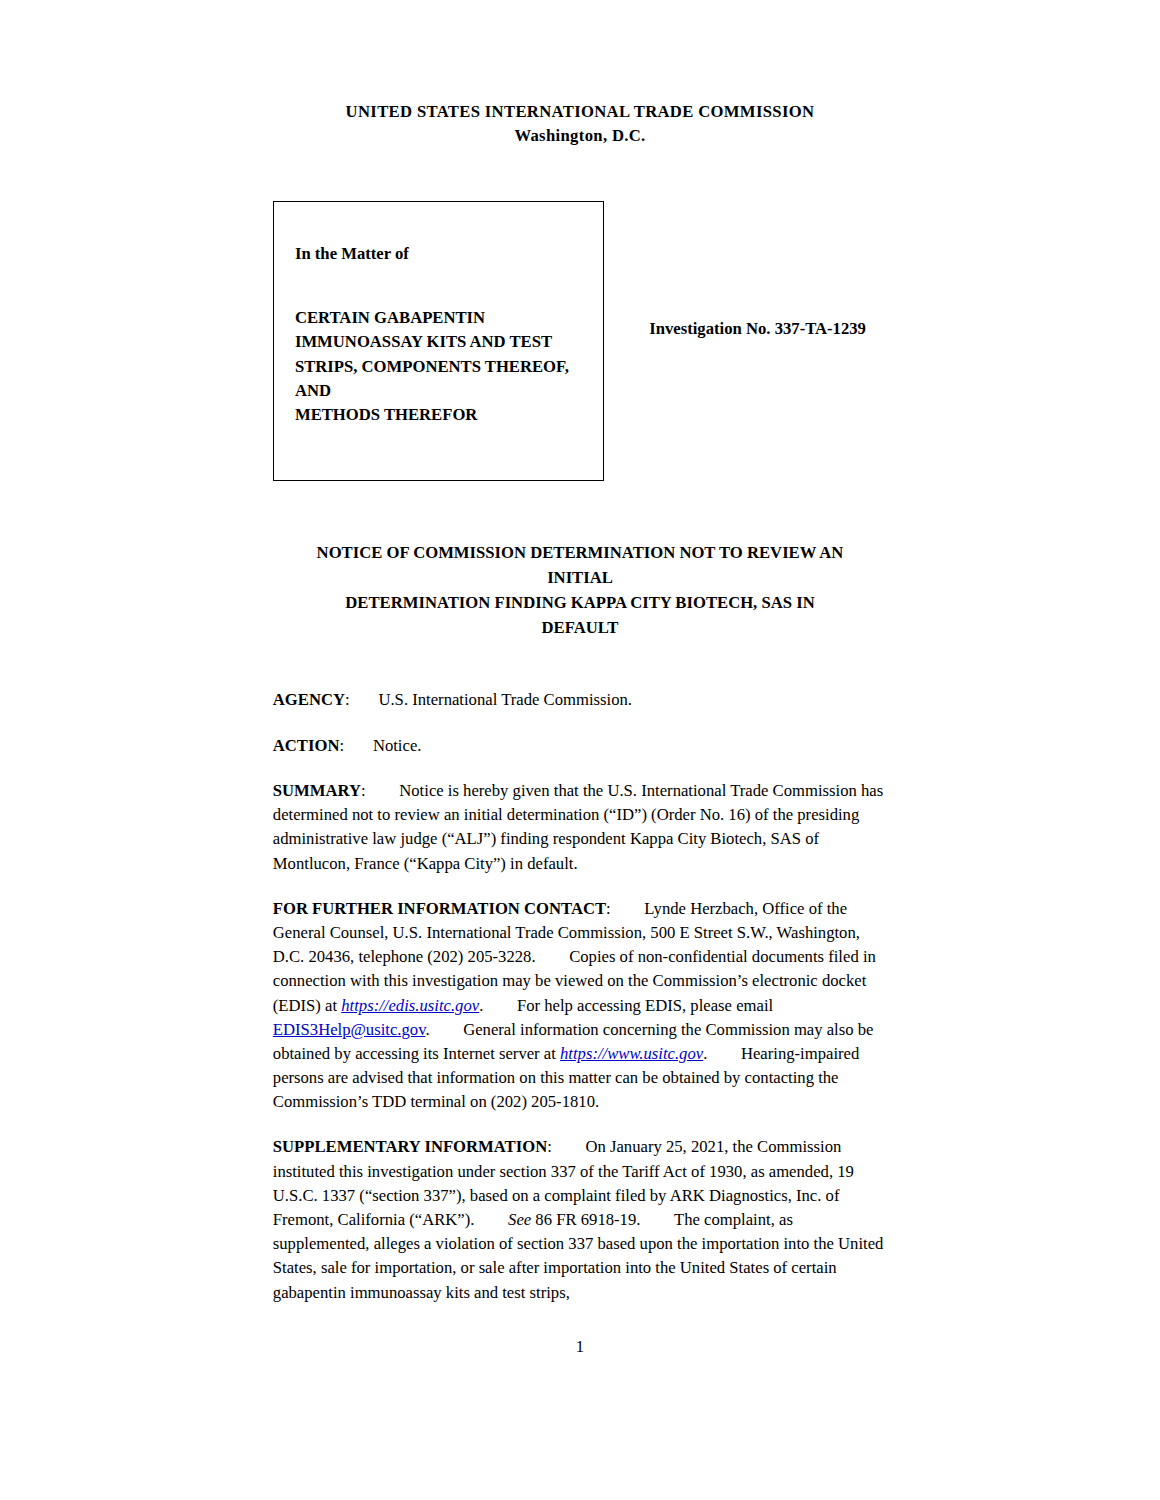UNITED STATES INTERNATIONAL TRADE COMMISSION
Washington, D.C.
In the Matter of
CERTAIN GABAPENTIN
IMMUNOASSAY KITS AND TEST
STRIPS, COMPONENTS THEREOF, AND
METHODS THEREFOR
Investigation No. 337-TA-1239
Notice of Commission Determination Not to Review an Initial
Determination Finding Kappa City Biotech, SAS in Default
AGENCY: U.S. International Trade Commission.
ACTION: Notice.
SUMMARY: Notice is hereby given that the U.S. International Trade Commission has determined not to review an initial determination (“ID”) (Order No. 16) of the presiding administrative law judge (“ALJ”) finding respondent Kappa City Biotech, SAS of Montlucon, France (“Kappa City”) in default.
FOR FURTHER INFORMATION CONTACT: Lynde Herzbach, Office of the General Counsel, U.S. International Trade Commission, 500 E Street S.W., Washington, D.C. 20436, telephone (202) 205-3228. Copies of non-confidential documents filed in connection with this investigation may be viewed on the Commission’s electronic docket (EDIS) at https://edis.usitc.gov. For help accessing EDIS, please email EDIS3Help@usitc.gov. General information concerning the Commission may also be obtained by accessing its Internet server at https://www.usitc.gov. Hearing-impaired persons are advised that information on this matter can be obtained by contacting the Commission’s TDD terminal on (202) 205-1810.
SUPPLEMENTARY INFORMATION: On January 25, 2021, the Commission instituted this investigation under section 337 of the Tariff Act of 1930, as amended, 19 U.S.C. 1337 (“section 337”), based on a complaint filed by ARK Diagnostics, Inc. of Fremont, California (“ARK”). See 86 FR 6918-19. The complaint, as supplemented, alleges a violation of section 337 based upon the importation into the United States, sale for importation, or sale after importation into the United States of certain gabapentin immunoassay kits and test strips,
1